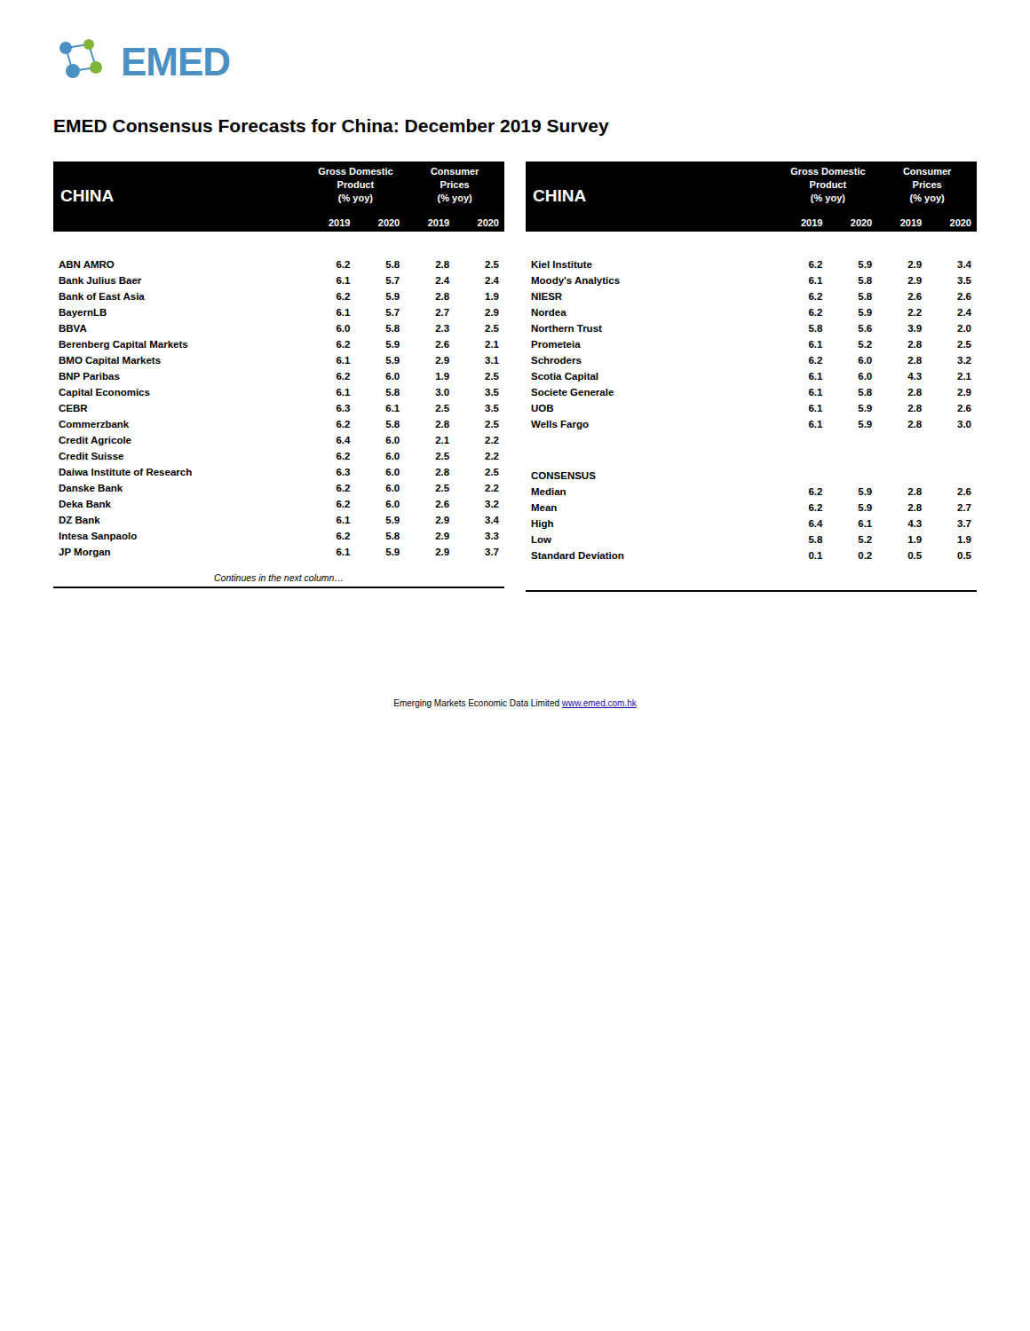EMED
EMED Consensus Forecasts for China: December 2019 Survey
| CHINA | Gross Domestic Product (% yoy) | Consumer Prices (% yoy) |
| --- | --- | --- |
| 2019 | 2020 | 2019 | 2020 |
| ABN AMRO | 6.2 | 5.8 | 2.8 | 2.5 |
| Bank Julius Baer | 6.1 | 5.7 | 2.4 | 2.4 |
| Bank of East Asia | 6.2 | 5.9 | 2.8 | 1.9 |
| BayernLB | 6.1 | 5.7 | 2.7 | 2.9 |
| BBVA | 6.0 | 5.8 | 2.3 | 2.5 |
| Berenberg Capital Markets | 6.2 | 5.9 | 2.6 | 2.1 |
| BMO Capital Markets | 6.1 | 5.9 | 2.9 | 3.1 |
| BNP Paribas | 6.2 | 6.0 | 1.9 | 2.5 |
| Capital Economics | 6.1 | 5.8 | 3.0 | 3.5 |
| CEBR | 6.3 | 6.1 | 2.5 | 3.5 |
| Commerzbank | 6.2 | 5.8 | 2.8 | 2.5 |
| Credit Agricole | 6.4 | 6.0 | 2.1 | 2.2 |
| Credit Suisse | 6.2 | 6.0 | 2.5 | 2.2 |
| Daiwa Institute of Research | 6.3 | 6.0 | 2.8 | 2.5 |
| Danske Bank | 6.2 | 6.0 | 2.5 | 2.2 |
| Deka Bank | 6.2 | 6.0 | 2.6 | 3.2 |
| DZ Bank | 6.1 | 5.9 | 2.9 | 3.4 |
| Intesa Sanpaolo | 6.2 | 5.8 | 2.9 | 3.3 |
| JP Morgan | 6.1 | 5.9 | 2.9 | 3.7 |
Continues in the next column…
| CHINA | Gross Domestic Product (% yoy) | Consumer Prices (% yoy) |
| --- | --- | --- |
| 2019 | 2020 | 2019 | 2020 |
| Kiel Institute | 6.2 | 5.9 | 2.9 | 3.4 |
| Moody's Analytics | 6.1 | 5.8 | 2.9 | 3.5 |
| NIESR | 6.2 | 5.8 | 2.6 | 2.6 |
| Nordea | 6.2 | 5.9 | 2.2 | 2.4 |
| Northern Trust | 5.8 | 5.6 | 3.9 | 2.0 |
| Prometeia | 6.1 | 5.2 | 2.8 | 2.5 |
| Schroders | 6.2 | 6.0 | 2.8 | 3.2 |
| Scotia Capital | 6.1 | 6.0 | 4.3 | 2.1 |
| Societe Generale | 6.1 | 5.8 | 2.8 | 2.9 |
| UOB | 6.1 | 5.9 | 2.8 | 2.6 |
| Wells Fargo | 6.1 | 5.9 | 2.8 | 3.0 |
| CONSENSUS | | | | |
| Median | 6.2 | 5.9 | 2.8 | 2.6 |
| Mean | 6.2 | 5.9 | 2.8 | 2.7 |
| High | 6.4 | 6.1 | 4.3 | 3.7 |
| Low | 5.8 | 5.2 | 1.9 | 1.9 |
| Standard Deviation | 0.1 | 0.2 | 0.5 | 0.5 |
Emerging Markets Economic Data Limited www.emed.com.hk